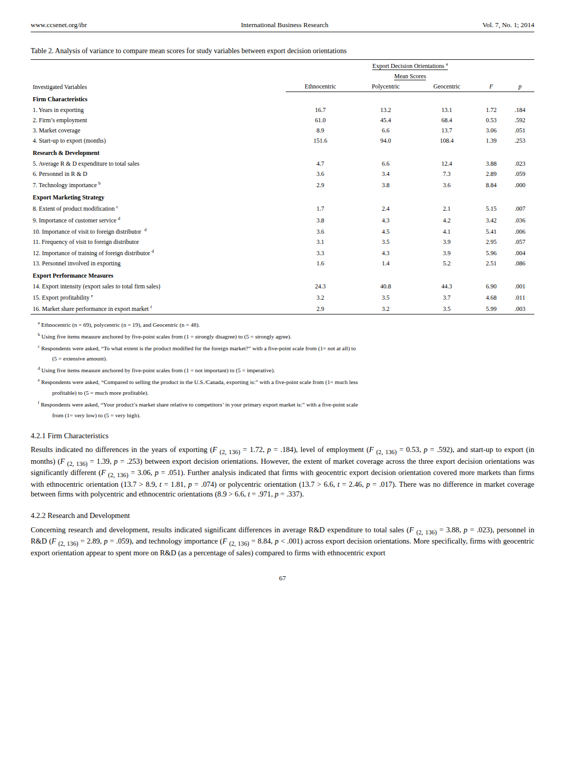www.ccsenet.org/ibr
International Business Research
Vol. 7, No. 1; 2014
Table 2. Analysis of variance to compare mean scores for study variables between export decision orientations
| Investigated Variables | Export Decision Orientations a |
| --- | --- |
| Mean Scores |
| Ethnocentric | Polycentric | Geocentric | F | p |
| Firm Characteristics |
| 1. Years in exporting | 16.7 | 13.2 | 13.1 | 1.72 | .184 |
| 2. Firm’s employment | 61.0 | 45.4 | 68.4 | 0.53 | .592 |
| 3. Market coverage | 8.9 | 6.6 | 13.7 | 3.06 | .051 |
| 4. Start-up to export (months) | 151.6 | 94.0 | 108.4 | 1.39 | .253 |
| Research & Development |
| 5. Average R & D expenditure to total sales | 4.7 | 6.6 | 12.4 | 3.88 | .023 |
| 6. Personnel in R & D | 3.6 | 3.4 | 7.3 | 2.89 | .059 |
| 7. Technology importance b | 2.9 | 3.8 | 3.6 | 8.84 | .000 |
| Export Marketing Strategy |
| 8. Extent of product modification c | 1.7 | 2.4 | 2.1 | 5.15 | .007 |
| 9. Importance of customer service d | 3.8 | 4.3 | 4.2 | 3.42 | .036 |
| 10. Importance of visit to foreign distributor d | 3.6 | 4.5 | 4.1 | 5.41 | .006 |
| 11. Frequency of visit to foreign distributor | 3.1 | 3.5 | 3.9 | 2.95 | .057 |
| 12. Importance of training of foreign distributor d | 3.3 | 4.3 | 3.9 | 5.96 | .004 |
| 13. Personnel involved in exporting | 1.6 | 1.4 | 5.2 | 2.51 | .086 |
| Export Performance Measures |
| 14. Export intensity (export sales to total firm sales) | 24.3 | 40.8 | 44.3 | 6.90 | .001 |
| 15. Export profitability e | 3.2 | 3.5 | 3.7 | 4.68 | .011 |
| 16. Market share performance in export market f | 2.9 | 3.2 | 3.5 | 5.99 | .003 |
a Ethnocentric (n = 69), polycentric (n = 19), and Geocentric (n = 48).
b Using five items measure anchored by five-point scales from (1 = strongly disagree) to (5 = strongly agree).
c Respondents were asked, “To what extent is the product modified for the foreign market?” with a five-point scale from (1= not at all) to
(5 = extensive amount).
d Using five items measure anchored by five-point scales from (1 = not important) to (5 = imperative).
e Respondents were asked, “Compared to selling the product in the U.S./Canada, exporting is:” with a five-point scale from (1= much less
profitable) to (5 = much more profitable).
f Respondents were asked, “Your product’s market share relative to competitors’ in your primary export market is:” with a five-point scale
from (1= very low) to (5 = very high).
4.2.1 Firm Characteristics
Results indicated no differences in the years of exporting (F (2, 136) = 1.72, p = .184), level of employment (F (2, 136) = 0.53, p = .592), and start-up to export (in months) (F (2, 136) = 1.39, p = .253) between export decision orientations. However, the extent of market coverage across the three export decision orientations was significantly different (F (2, 136) = 3.06, p = .051). Further analysis indicated that firms with geocentric export decision orientation covered more markets than firms with ethnocentric orientation (13.7 > 8.9, t = 1.81, p = .074) or polycentric orientation (13.7 > 6.6, t = 2.46, p = .017). There was no difference in market coverage between firms with polycentric and ethnocentric orientations (8.9 > 6.6, t = .971, p = .337).
4.2.2 Research and Development
Concerning research and development, results indicated significant differences in average R&D expenditure to total sales (F (2, 136) = 3.88, p = .023), personnel in R&D (F (2, 136) = 2.89, p = .059), and technology importance (F (2, 136) = 8.84, p < .001) across export decision orientations. More specifically, firms with geocentric export orientation appear to spent more on R&D (as a percentage of sales) compared to firms with ethnocentric export
67